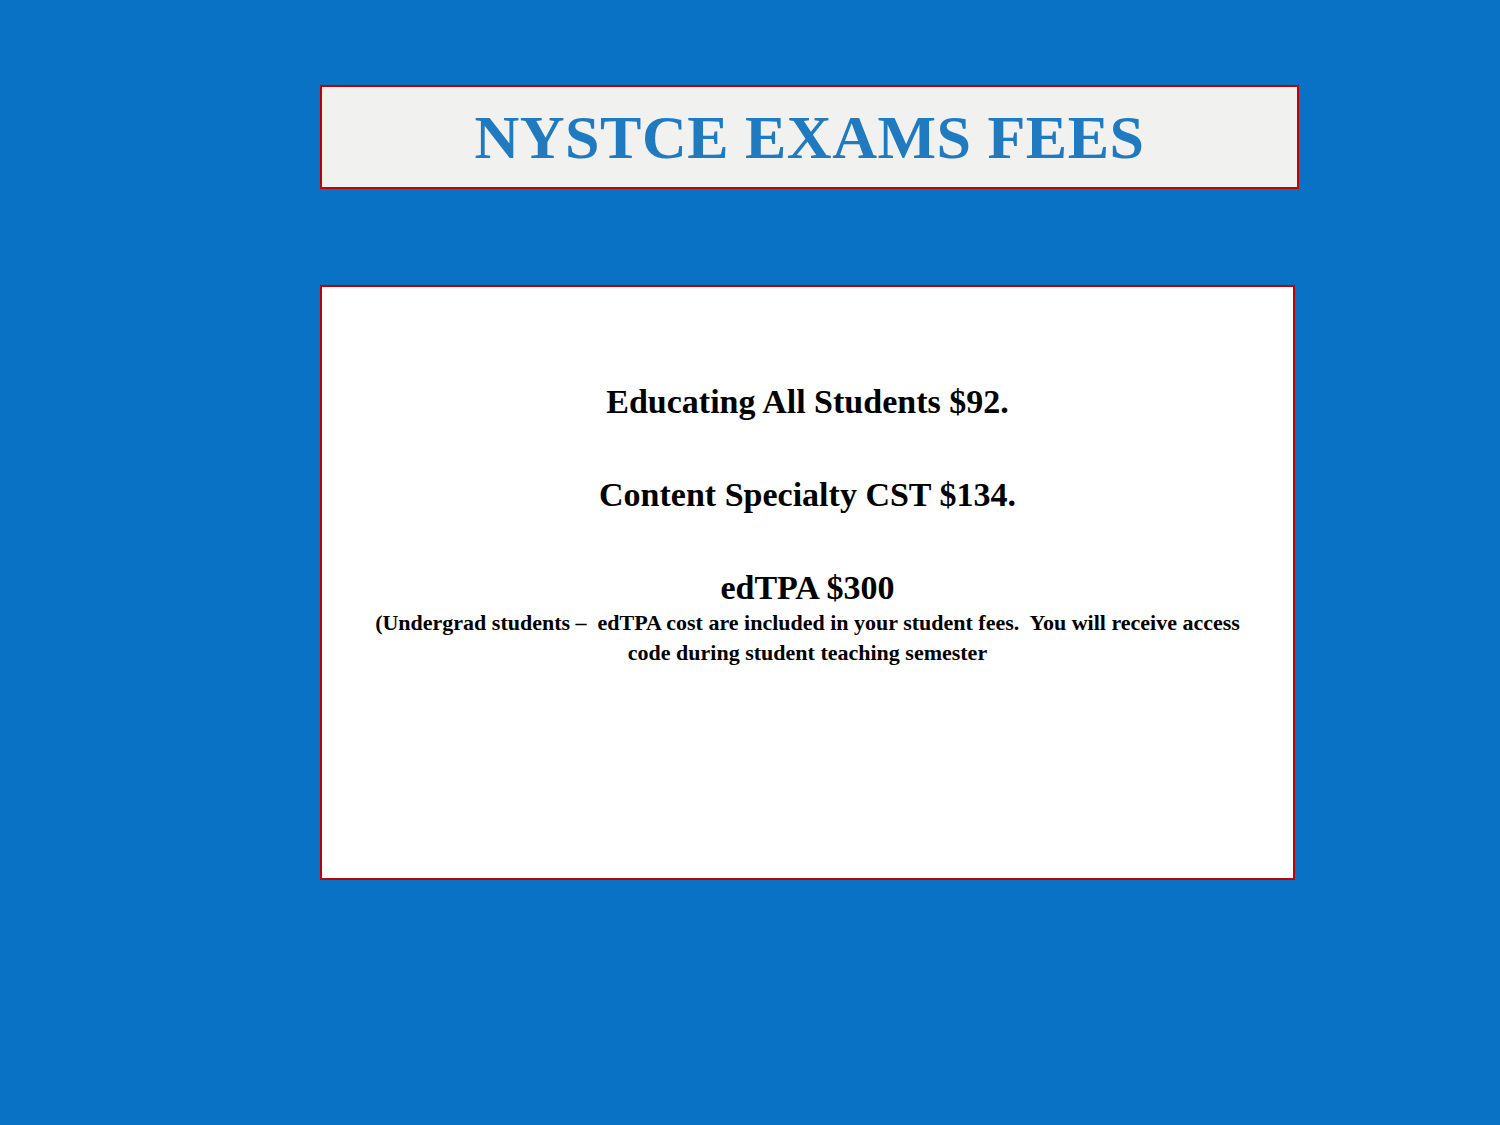NYSTCE EXAMS FEES
Educating All Students $92.
Content Specialty CST $134.
edTPA $300
(Undergrad students – edTPA cost are included in your student fees. You will receive access code during student teaching semester